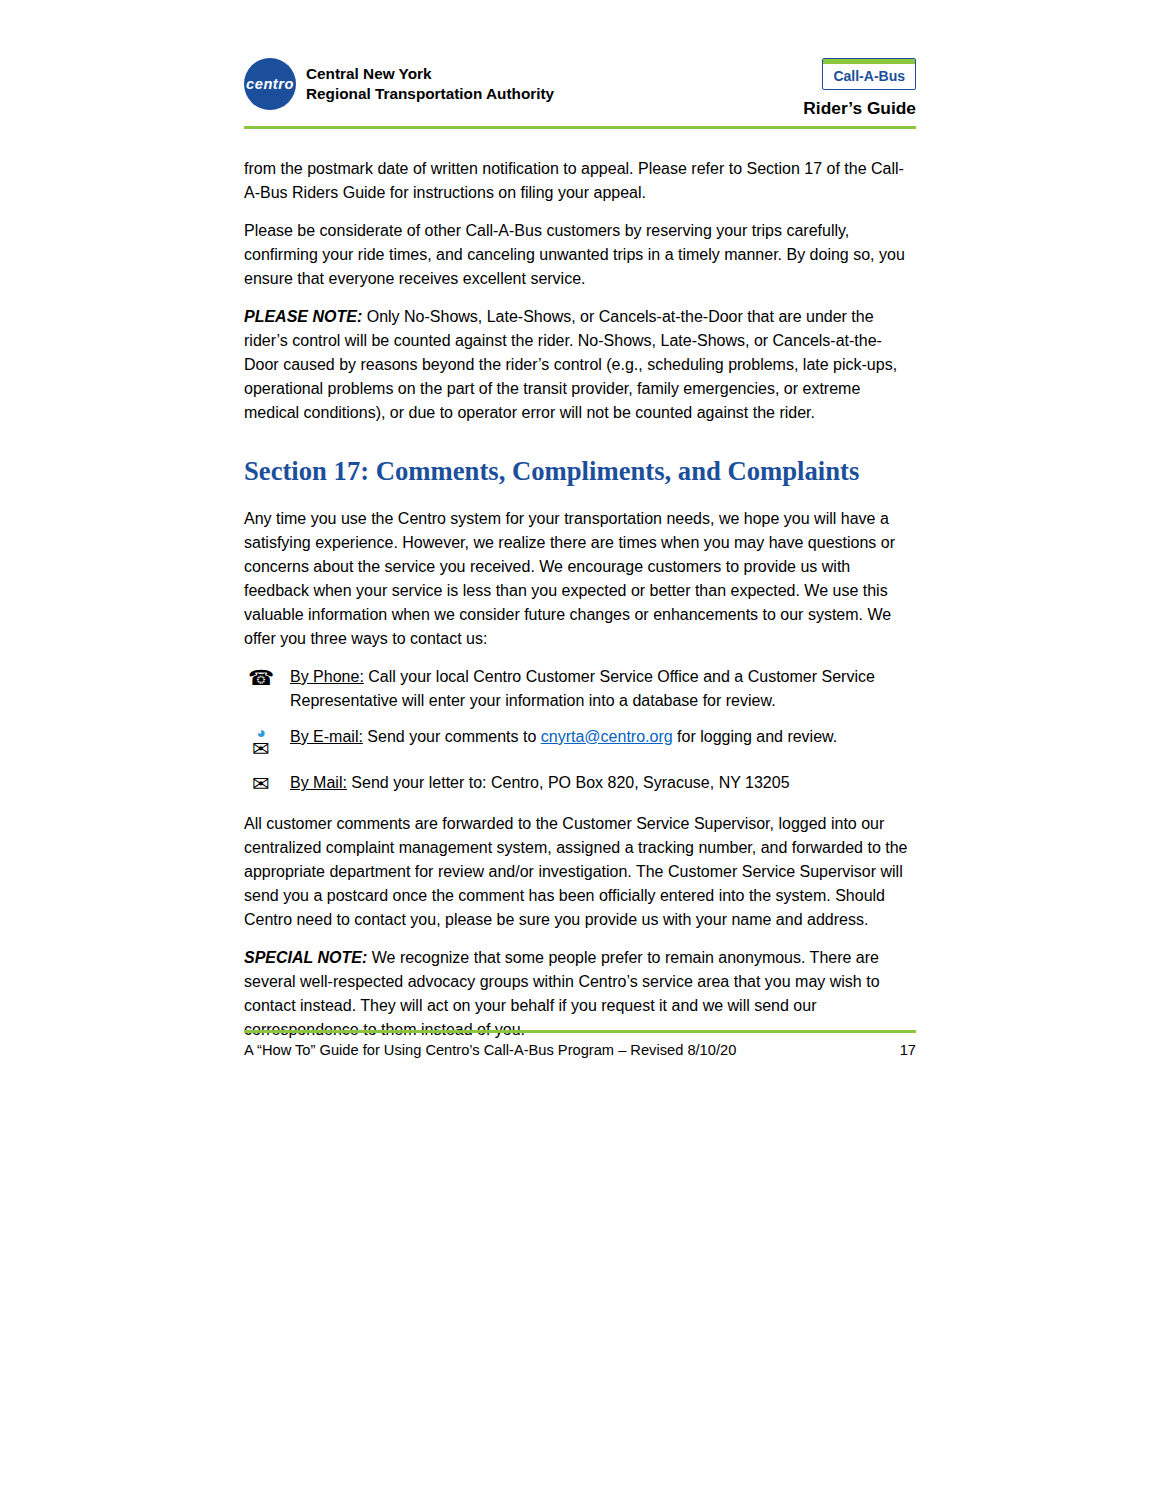centro
Central New York
Regional Transportation Authority
Call-A-Bus
Rider’s Guide
from the postmark date of written notification to appeal. Please refer to Section 17 of the Call-A-Bus Riders Guide for instructions on filing your appeal.
Please be considerate of other Call-A-Bus customers by reserving your trips carefully, confirming your ride times, and canceling unwanted trips in a timely manner. By doing so, you ensure that everyone receives excellent service.
PLEASE NOTE: Only No-Shows, Late-Shows, or Cancels-at-the-Door that are under the rider’s control will be counted against the rider. No-Shows, Late-Shows, or Cancels-at-the-Door caused by reasons beyond the rider’s control (e.g., scheduling problems, late pick-ups, operational problems on the part of the transit provider, family emergencies, or extreme medical conditions), or due to operator error will not be counted against the rider.
Section 17: Comments, Compliments, and Complaints
Any time you use the Centro system for your transportation needs, we hope you will have a satisfying experience. However, we realize there are times when you may have questions or concerns about the service you received. We encourage customers to provide us with feedback when your service is less than you expected or better than expected. We use this valuable information when we consider future changes or enhancements to our system. We offer you three ways to contact us:
☎
By Phone: Call your local Centro Customer Service Office and a Customer Service Representative will enter your information into a database for review.
◕ ✉
By E-mail: Send your comments to cnyrta@centro.org for logging and review.
✉
By Mail: Send your letter to: Centro, PO Box 820, Syracuse, NY 13205
All customer comments are forwarded to the Customer Service Supervisor, logged into our centralized complaint management system, assigned a tracking number, and forwarded to the appropriate department for review and/or investigation. The Customer Service Supervisor will send you a postcard once the comment has been officially entered into the system. Should Centro need to contact you, please be sure you provide us with your name and address.
SPECIAL NOTE: We recognize that some people prefer to remain anonymous. There are several well-respected advocacy groups within Centro’s service area that you may wish to contact instead. They will act on your behalf if you request it and we will send our correspondence to them instead of you.
A “How To” Guide for Using Centro’s Call-A-Bus Program – Revised 8/10/20
17